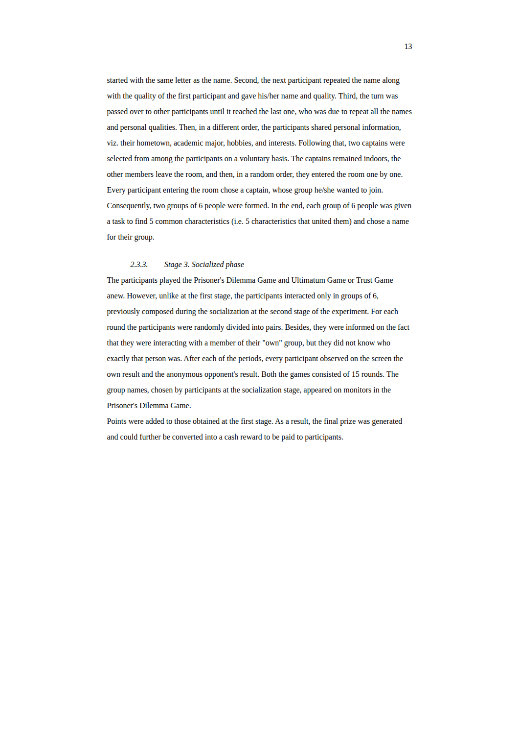13
started with the same letter as the name. Second, the next participant repeated the name along with the quality of the first participant and gave his/her name and quality. Third, the turn was passed over to other participants until it reached the last one, who was due to repeat all the names and personal qualities. Then, in a different order, the participants shared personal information, viz. their hometown, academic major, hobbies, and interests. Following that, two captains were selected from among the participants on a voluntary basis. The captains remained indoors, the other members leave the room, and then, in a random order, they entered the room one by one. Every participant entering the room chose a captain, whose group he/she wanted to join. Consequently, two groups of 6 people were formed. In the end, each group of 6 people was given a task to find 5 common characteristics (i.e. 5 characteristics that united them) and chose a name for their group.
2.3.3. Stage 3. Socialized phase
The participants played the Prisoner's Dilemma Game and Ultimatum Game or Trust Game anew. However, unlike at the first stage, the participants interacted only in groups of 6, previously composed during the socialization at the second stage of the experiment. For each round the participants were randomly divided into pairs. Besides, they were informed on the fact that they were interacting with a member of their "own" group, but they did not know who exactly that person was. After each of the periods, every participant observed on the screen the own result and the anonymous opponent's result. Both the games consisted of 15 rounds. The group names, chosen by participants at the socialization stage, appeared on monitors in the Prisoner's Dilemma Game.
Points were added to those obtained at the first stage. As a result, the final prize was generated and could further be converted into a cash reward to be paid to participants.